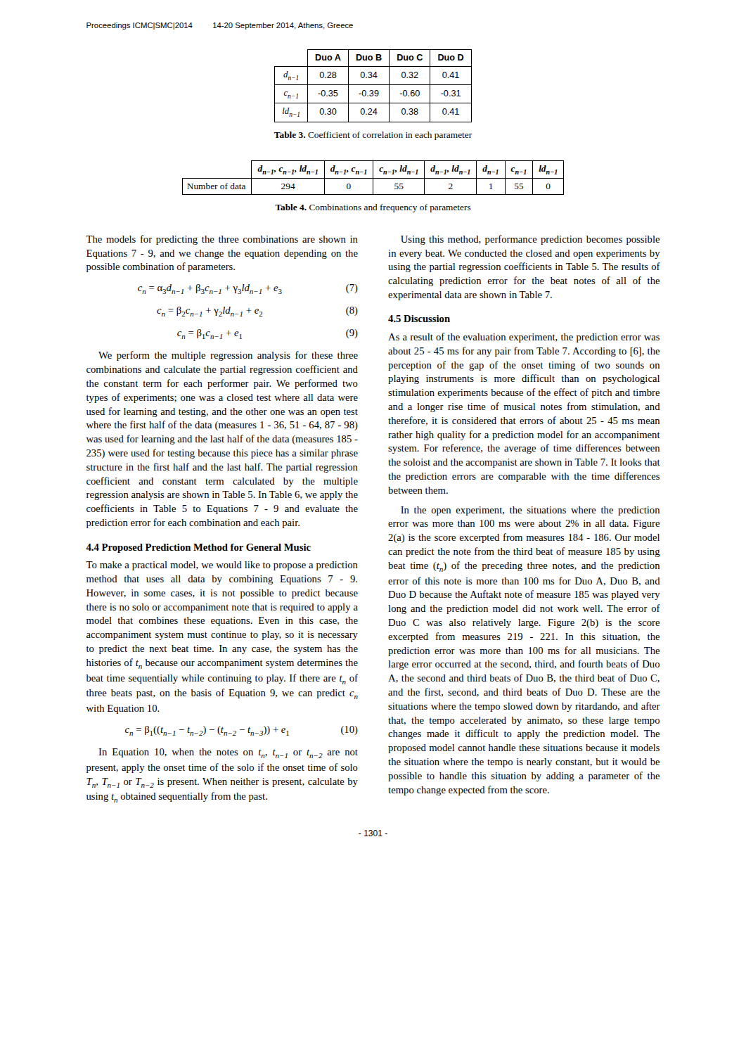Proceedings ICMC|SMC|2014 14-20 September 2014, Athens, Greece
| | Duo A | Duo B | Duo C | Duo D |
| d n−1 | 0.28 | 0.34 | 0.32 | 0.41 |
| c n−1 | -0.35 | -0.39 | -0.60 | -0.31 |
| ld n−1 | 0.30 | 0.24 | 0.38 | 0.41 |
Table 3. Coefficient of correlation in each parameter
| | d n−1 , c n−1 , ld n−1 | d n−1 , c n−1 | c n−1 , ld n−1 | d n−1 , ld n−1 | d n−1 | c n−1 | ld n−1 |
| Number of data | 294 | 0 | 55 | 2 | 1 | 55 | 0 |
Table 4. Combinations and frequency of parameters
The models for predicting the three combinations are shown in Equations 7 - 9, and we change the equation depending on the possible combination of parameters.
cn = α3dn−1 + β3cn−1 + γ3ldn−1 + e3 (7)
cn = β2cn−1 + γ2ldn−1 + e2 (8)
cn = β1cn−1 + e1 (9)
We perform the multiple regression analysis for these three combinations and calculate the partial regression coefficient and the constant term for each performer pair. We performed two types of experiments; one was a closed test where all data were used for learning and testing, and the other one was an open test where the first half of the data (measures 1 - 36, 51 - 64, 87 - 98) was used for learning and the last half of the data (measures 185 - 235) were used for testing because this piece has a similar phrase structure in the first half and the last half. The partial regression coefficient and constant term calculated by the multiple regression analysis are shown in Table 5. In Table 6, we apply the coefficients in Table 5 to Equations 7 - 9 and evaluate the prediction error for each combination and each pair.
4.4 Proposed Prediction Method for General Music
To make a practical model, we would like to propose a prediction method that uses all data by combining Equations 7 - 9. However, in some cases, it is not possible to predict because there is no solo or accompaniment note that is required to apply a model that combines these equations. Even in this case, the accompaniment system must continue to play, so it is necessary to predict the next beat time. In any case, the system has the histories of tn because our accompaniment system determines the beat time sequentially while continuing to play. If there are tn of three beats past, on the basis of Equation 9, we can predict cn with Equation 10.
cn = β1((tn−1 − tn−2) − (tn−2 − tn−3)) + e1 (10)
In Equation 10, when the notes on tn, tn−1 or tn−2 are not present, apply the onset time of the solo if the onset time of solo Tn, Tn−1 or Tn−2 is present. When neither is present, calculate by using tn obtained sequentially from the past.
Using this method, performance prediction becomes possible in every beat. We conducted the closed and open experiments by using the partial regression coefficients in Table 5. The results of calculating prediction error for the beat notes of all of the experimental data are shown in Table 7.
4.5 Discussion
As a result of the evaluation experiment, the prediction error was about 25 - 45 ms for any pair from Table 7. According to [6], the perception of the gap of the onset timing of two sounds on playing instruments is more difficult than on psychological stimulation experiments because of the effect of pitch and timbre and a longer rise time of musical notes from stimulation, and therefore, it is considered that errors of about 25 - 45 ms mean rather high quality for a prediction model for an accompaniment system. For reference, the average of time differences between the soloist and the accompanist are shown in Table 7. It looks that the prediction errors are comparable with the time differences between them.
In the open experiment, the situations where the prediction error was more than 100 ms were about 2% in all data. Figure 2(a) is the score excerpted from measures 184 - 186. Our model can predict the note from the third beat of measure 185 by using beat time (tn) of the preceding three notes, and the prediction error of this note is more than 100 ms for Duo A, Duo B, and Duo D because the Auftakt note of measure 185 was played very long and the prediction model did not work well. The error of Duo C was also relatively large. Figure 2(b) is the score excerpted from measures 219 - 221. In this situation, the prediction error was more than 100 ms for all musicians. The large error occurred at the second, third, and fourth beats of Duo A, the second and third beats of Duo B, the third beat of Duo C, and the first, second, and third beats of Duo D. These are the situations where the tempo slowed down by ritardando, and after that, the tempo accelerated by animato, so these large tempo changes made it difficult to apply the prediction model. The proposed model cannot handle these situations because it models the situation where the tempo is nearly constant, but it would be possible to handle this situation by adding a parameter of the tempo change expected from the score.
- 1301 -